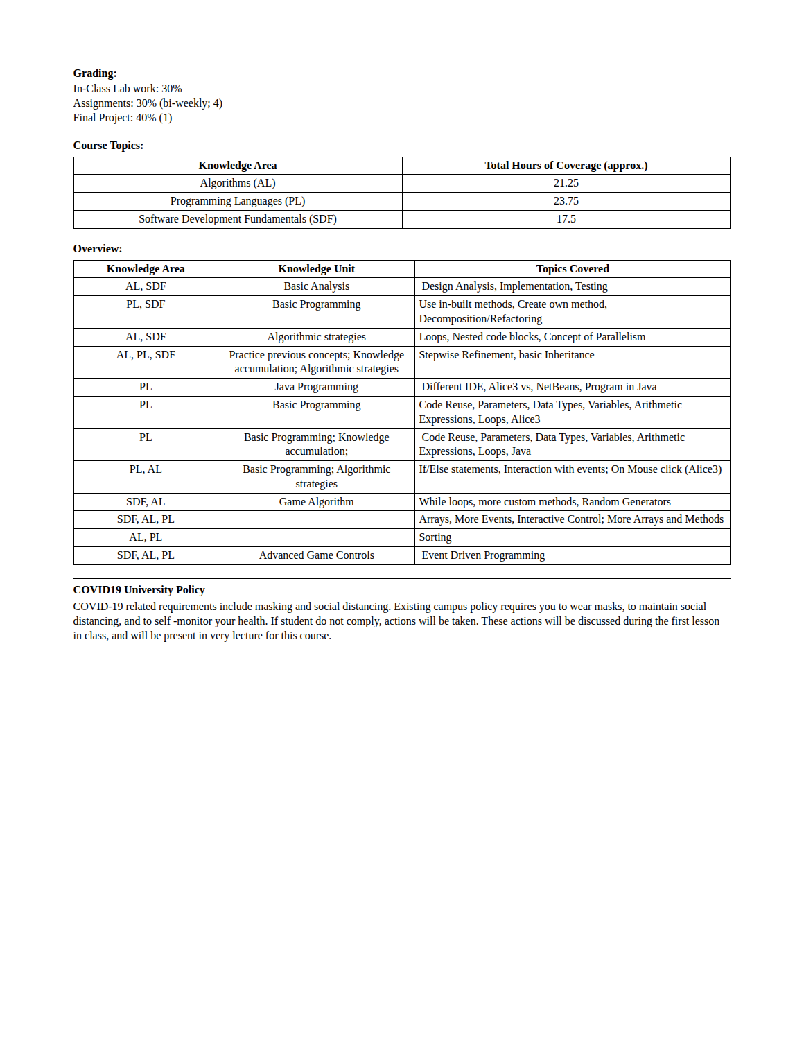Grading:
In-Class Lab work: 30%
Assignments: 30% (bi-weekly; 4)
Final Project: 40% (1)
Course Topics:
| Knowledge Area | Total Hours of Coverage (approx.) |
| --- | --- |
| Algorithms (AL) | 21.25 |
| Programming Languages (PL) | 23.75 |
| Software Development Fundamentals (SDF) | 17.5 |
Overview:
| Knowledge Area | Knowledge Unit | Topics Covered |
| --- | --- | --- |
| AL, SDF | Basic Analysis | Design Analysis, Implementation, Testing |
| PL, SDF | Basic Programming | Use in-built methods, Create own method, Decomposition/Refactoring |
| AL, SDF | Algorithmic strategies | Loops, Nested code blocks, Concept of Parallelism |
| AL, PL, SDF | Practice previous concepts; Knowledge accumulation; Algorithmic strategies | Stepwise Refinement, basic Inheritance |
| PL | Java Programming | Different IDE, Alice3 vs, NetBeans, Program in Java |
| PL | Basic Programming | Code Reuse, Parameters, Data Types, Variables, Arithmetic Expressions, Loops, Alice3 |
| PL | Basic Programming; Knowledge accumulation; | Code Reuse, Parameters, Data Types, Variables, Arithmetic Expressions, Loops, Java |
| PL, AL | Basic Programming; Algorithmic strategies | If/Else statements, Interaction with events; On Mouse click (Alice3) |
| SDF, AL | Game Algorithm | While loops, more custom methods, Random Generators |
| SDF, AL, PL | | Arrays, More Events, Interactive Control; More Arrays and Methods |
| AL, PL | | Sorting |
| SDF, AL, PL | Advanced Game Controls | Event Driven Programming |
COVID19 University Policy
COVID-19 related requirements include masking and social distancing. Existing campus policy requires you to wear masks, to maintain social distancing, and to self -monitor your health. If student do not comply, actions will be taken. These actions will be discussed during the first lesson in class, and will be present in very lecture for this course.